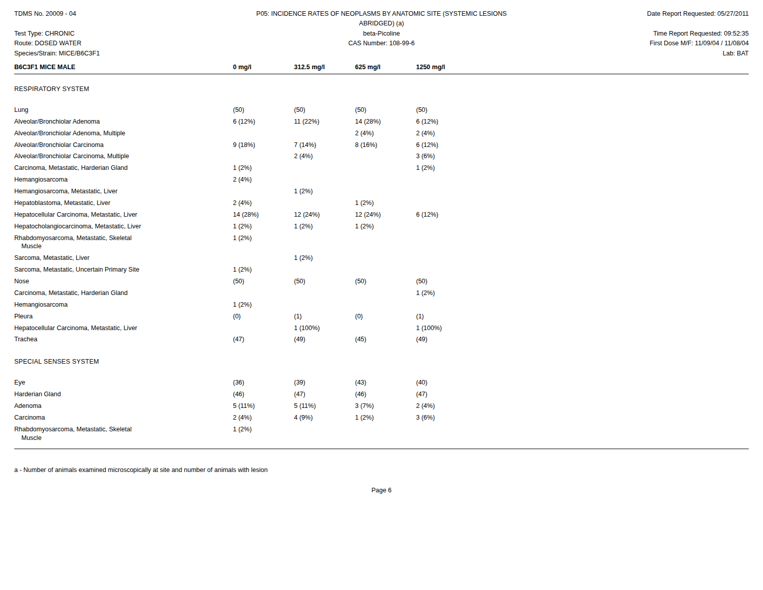| TDMS No. 20009 - 04 | P05: INCIDENCE RATES OF NEOPLASMS BY ANATOMIC SITE (SYSTEMIC LESIONS ABRIDGED) (a) | Date Report Requested: 05/27/2011 |
| Test Type: CHRONIC Route: DOSED WATER Species/Strain: MICE/B6C3F1 | beta-Picoline CAS Number: 108-99-6 | Time Report Requested: 09:52:35 First Dose M/F: 11/09/04 / 11/08/04 Lab: BAT |
| B6C3F1 MICE MALE | 0 mg/l | 312.5 mg/l | 625 mg/l | 1250 mg/l | |
RESPIRATORY SYSTEM
| Lung | (50) | (50) | (50) | (50) | |
| Alveolar/Bronchiolar Adenoma | 6 (12%) | 11 (22%) | 14 (28%) | 6 (12%) | |
| Alveolar/Bronchiolar Adenoma, Multiple | | | 2 (4%) | 2 (4%) | |
| Alveolar/Bronchiolar Carcinoma | 9 (18%) | 7 (14%) | 8 (16%) | 6 (12%) | |
| Alveolar/Bronchiolar Carcinoma, Multiple | | 2 (4%) | | 3 (6%) | |
| Carcinoma, Metastatic, Harderian Gland | 1 (2%) | | | 1 (2%) | |
| Hemangiosarcoma | 2 (4%) | | | | |
| Hemangiosarcoma, Metastatic, Liver | | 1 (2%) | | | |
| Hepatoblastoma, Metastatic, Liver | 2 (4%) | | 1 (2%) | | |
| Hepatocellular Carcinoma, Metastatic, Liver | 14 (28%) | 12 (24%) | 12 (24%) | 6 (12%) | |
| Hepatocholangiocarcinoma, Metastatic, Liver | 1 (2%) | 1 (2%) | 1 (2%) | | |
| Rhabdomyosarcoma, Metastatic, Skeletal Muscle | 1 (2%) | | | | |
| Sarcoma, Metastatic, Liver | | 1 (2%) | | | |
| Sarcoma, Metastatic, Uncertain Primary Site | 1 (2%) | | | | |
| Nose | (50) | (50) | (50) | (50) | |
| Carcinoma, Metastatic, Harderian Gland | | | | 1 (2%) | |
| Hemangiosarcoma | 1 (2%) | | | | |
| Pleura | (0) | (1) | (0) | (1) | |
| Hepatocellular Carcinoma, Metastatic, Liver | | 1 (100%) | | 1 (100%) | |
| Trachea | (47) | (49) | (45) | (49) | |
SPECIAL SENSES SYSTEM
| Eye | (36) | (39) | (43) | (40) | |
| Harderian Gland | (46) | (47) | (46) | (47) | |
| Adenoma | 5 (11%) | 5 (11%) | 3 (7%) | 2 (4%) | |
| Carcinoma | 2 (4%) | 4 (9%) | 1 (2%) | 3 (6%) | |
| Rhabdomyosarcoma, Metastatic, Skeletal Muscle | 1 (2%) | | | | |
a - Number of animals examined microscopically at site and number of animals with lesion
Page 6